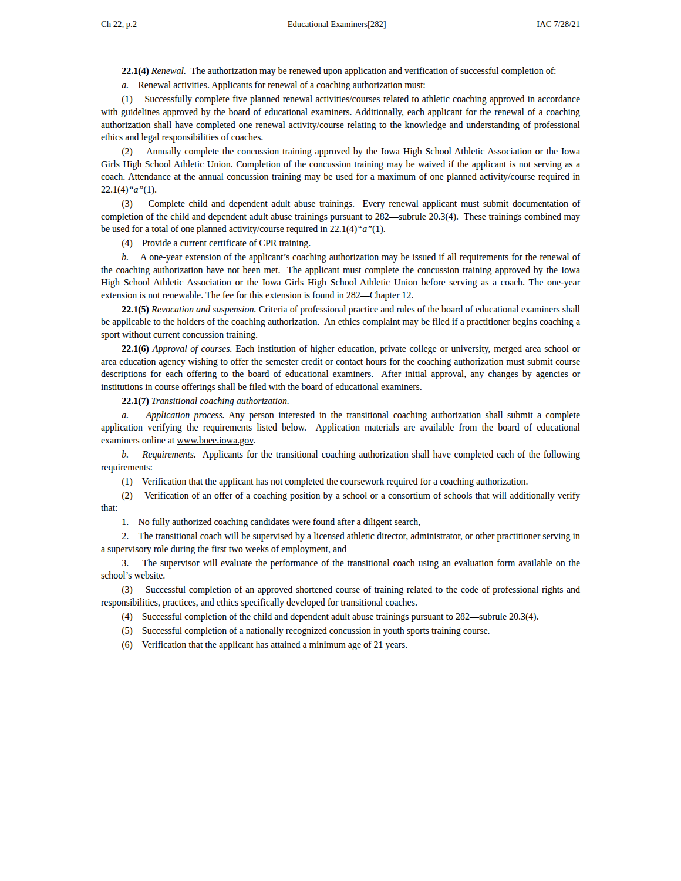Ch 22, p.2
Educational Examiners[282]
IAC 7/28/21
22.1(4) Renewal. The authorization may be renewed upon application and verification of successful completion of:
a. Renewal activities. Applicants for renewal of a coaching authorization must:
(1) Successfully complete five planned renewal activities/courses related to athletic coaching approved in accordance with guidelines approved by the board of educational examiners. Additionally, each applicant for the renewal of a coaching authorization shall have completed one renewal activity/course relating to the knowledge and understanding of professional ethics and legal responsibilities of coaches.
(2) Annually complete the concussion training approved by the Iowa High School Athletic Association or the Iowa Girls High School Athletic Union. Completion of the concussion training may be waived if the applicant is not serving as a coach. Attendance at the annual concussion training may be used for a maximum of one planned activity/course required in 22.1(4)“a”(1).
(3) Complete child and dependent adult abuse trainings. Every renewal applicant must submit documentation of completion of the child and dependent adult abuse trainings pursuant to 282—subrule 20.3(4). These trainings combined may be used for a total of one planned activity/course required in 22.1(4)“a”(1).
(4) Provide a current certificate of CPR training.
b. A one-year extension of the applicant’s coaching authorization may be issued if all requirements for the renewal of the coaching authorization have not been met. The applicant must complete the concussion training approved by the Iowa High School Athletic Association or the Iowa Girls High School Athletic Union before serving as a coach. The one-year extension is not renewable. The fee for this extension is found in 282—Chapter 12.
22.1(5) Revocation and suspension. Criteria of professional practice and rules of the board of educational examiners shall be applicable to the holders of the coaching authorization. An ethics complaint may be filed if a practitioner begins coaching a sport without current concussion training.
22.1(6) Approval of courses. Each institution of higher education, private college or university, merged area school or area education agency wishing to offer the semester credit or contact hours for the coaching authorization must submit course descriptions for each offering to the board of educational examiners. After initial approval, any changes by agencies or institutions in course offerings shall be filed with the board of educational examiners.
22.1(7) Transitional coaching authorization.
a. Application process. Any person interested in the transitional coaching authorization shall submit a complete application verifying the requirements listed below. Application materials are available from the board of educational examiners online at www.boee.iowa.gov.
b. Requirements. Applicants for the transitional coaching authorization shall have completed each of the following requirements:
(1) Verification that the applicant has not completed the coursework required for a coaching authorization.
(2) Verification of an offer of a coaching position by a school or a consortium of schools that will additionally verify that:
1. No fully authorized coaching candidates were found after a diligent search,
2. The transitional coach will be supervised by a licensed athletic director, administrator, or other practitioner serving in a supervisory role during the first two weeks of employment, and
3. The supervisor will evaluate the performance of the transitional coach using an evaluation form available on the school’s website.
(3) Successful completion of an approved shortened course of training related to the code of professional rights and responsibilities, practices, and ethics specifically developed for transitional coaches.
(4) Successful completion of the child and dependent adult abuse trainings pursuant to 282—subrule 20.3(4).
(5) Successful completion of a nationally recognized concussion in youth sports training course.
(6) Verification that the applicant has attained a minimum age of 21 years.